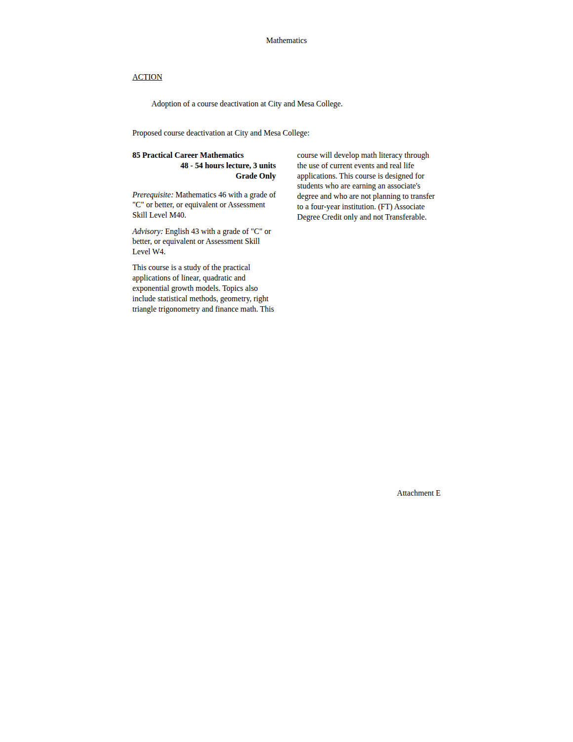Mathematics
ACTION
Adoption of a course deactivation at City and Mesa College.
Proposed course deactivation at City and Mesa College:
85 Practical Career Mathematics
48 - 54 hours lecture, 3 units
Grade Only
Prerequisite: Mathematics 46 with a grade of "C" or better, or equivalent or Assessment Skill Level M40.
Advisory: English 43 with a grade of "C" or better, or equivalent or Assessment Skill Level W4.
This course is a study of the practical applications of linear, quadratic and exponential growth models. Topics also include statistical methods, geometry, right triangle trigonometry and finance math. This course will develop math literacy through the use of current events and real life applications. This course is designed for students who are earning an associate's degree and who are not planning to transfer to a four-year institution. (FT) Associate Degree Credit only and not Transferable.
Attachment E